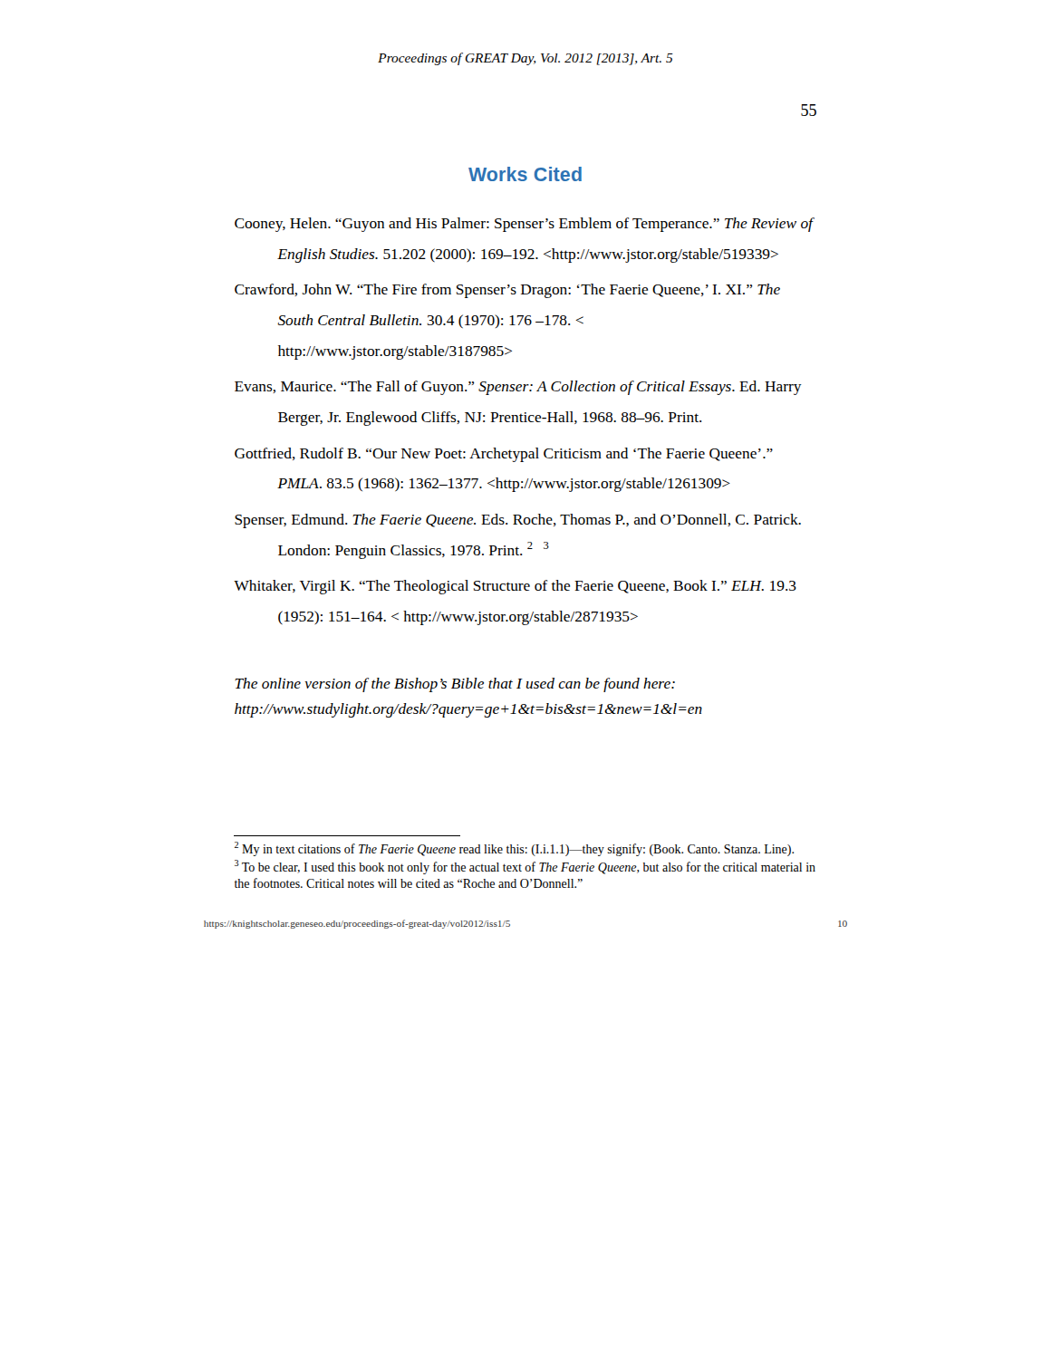Proceedings of GREAT Day, Vol. 2012 [2013], Art. 5
55
Works Cited
Cooney, Helen. “Guyon and His Palmer: Spenser’s Emblem of Temperance.” The Review of English Studies. 51.202 (2000): 169–192. <http://www.jstor.org/stable/519339>
Crawford, John W. “The Fire from Spenser’s Dragon: ‘The Faerie Queene,’ I. XI.” The South Central Bulletin. 30.4 (1970): 176 –178. < http://www.jstor.org/stable/3187985>
Evans, Maurice. “The Fall of Guyon.” Spenser: A Collection of Critical Essays. Ed. Harry Berger, Jr. Englewood Cliffs, NJ: Prentice-Hall, 1968. 88–96. Print.
Gottfried, Rudolf B. “Our New Poet: Archetypal Criticism and ‘The Faerie Queene’.” PMLA. 83.5 (1968): 1362–1377. <http://www.jstor.org/stable/1261309>
Spenser, Edmund. The Faerie Queene. Eds. Roche, Thomas P., and O’Donnell, C. Patrick. London: Penguin Classics, 1978. Print. 23
Whitaker, Virgil K. “The Theological Structure of the Faerie Queene, Book I.” ELH. 19.3 (1952): 151–164. < http://www.jstor.org/stable/2871935>
The online version of the Bishop’s Bible that I used can be found here:
http://www.studylight.org/desk/?query=ge+1&t=bis&st=1&new=1&l=en
2 My in text citations of The Faerie Queene read like this: (I.i.1.1)—they signify: (Book. Canto. Stanza. Line).
3 To be clear, I used this book not only for the actual text of The Faerie Queene, but also for the critical material in the footnotes. Critical notes will be cited as “Roche and O’Donnell.”
https://knightscholar.geneseo.edu/proceedings-of-great-day/vol2012/iss1/5 10